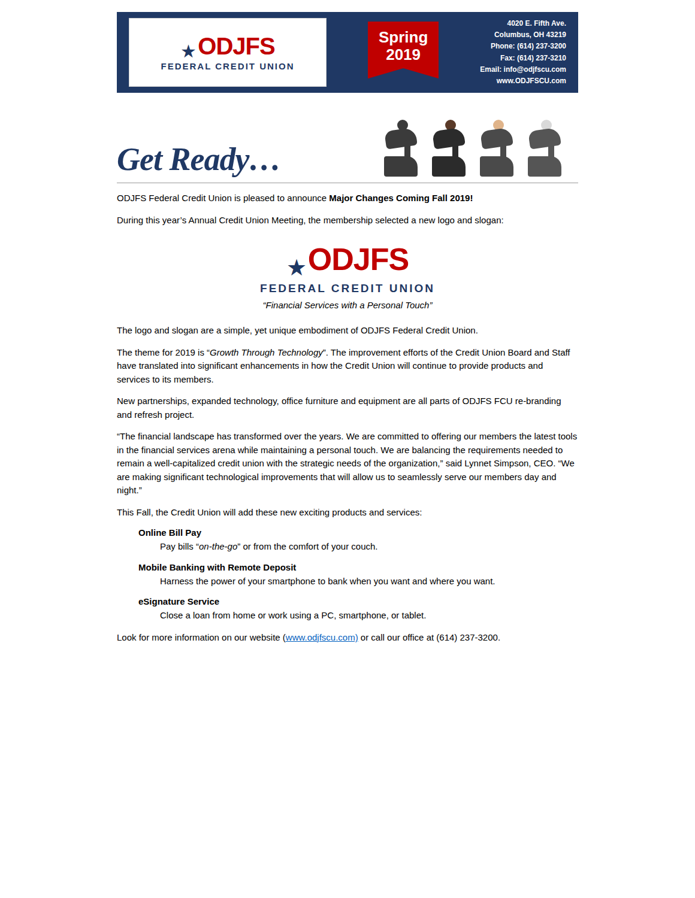★ODJFS
FEDERAL CREDIT UNION
Spring
2019
4020 E. Fifth Ave.
Columbus, OH 43219
Phone: (614) 237-3200
Fax: (614) 237-3210
Email: info@odjfscu.com
www.ODJFSCU.com
Get Ready…
ODJFS Federal Credit Union is pleased to announce Major Changes Coming Fall 2019!
During this year’s Annual Credit Union Meeting, the membership selected a new logo and slogan:
★ODJFS
FEDERAL CREDIT UNION
“Financial Services with a Personal Touch”
The logo and slogan are a simple, yet unique embodiment of ODJFS Federal Credit Union.
The theme for 2019 is “Growth Through Technology”. The improvement efforts of the Credit Union Board and Staff have translated into significant enhancements in how the Credit Union will continue to provide products and services to its members.
New partnerships, expanded technology, office furniture and equipment are all parts of ODJFS FCU re-branding and refresh project.
“The financial landscape has transformed over the years. We are committed to offering our members the latest tools in the financial services arena while maintaining a personal touch. We are balancing the requirements needed to remain a well-capitalized credit union with the strategic needs of the organization,” said Lynnet Simpson, CEO. “We are making significant technological improvements that will allow us to seamlessly serve our members day and night.”
This Fall, the Credit Union will add these new exciting products and services:
Online Bill Pay
Pay bills “on-the-go” or from the comfort of your couch.
Mobile Banking with Remote Deposit
Harness the power of your smartphone to bank when you want and where you want.
eSignature Service
Close a loan from home or work using a PC, smartphone, or tablet.
Look for more information on our website (www.odjfscu.com) or call our office at (614) 237-3200.